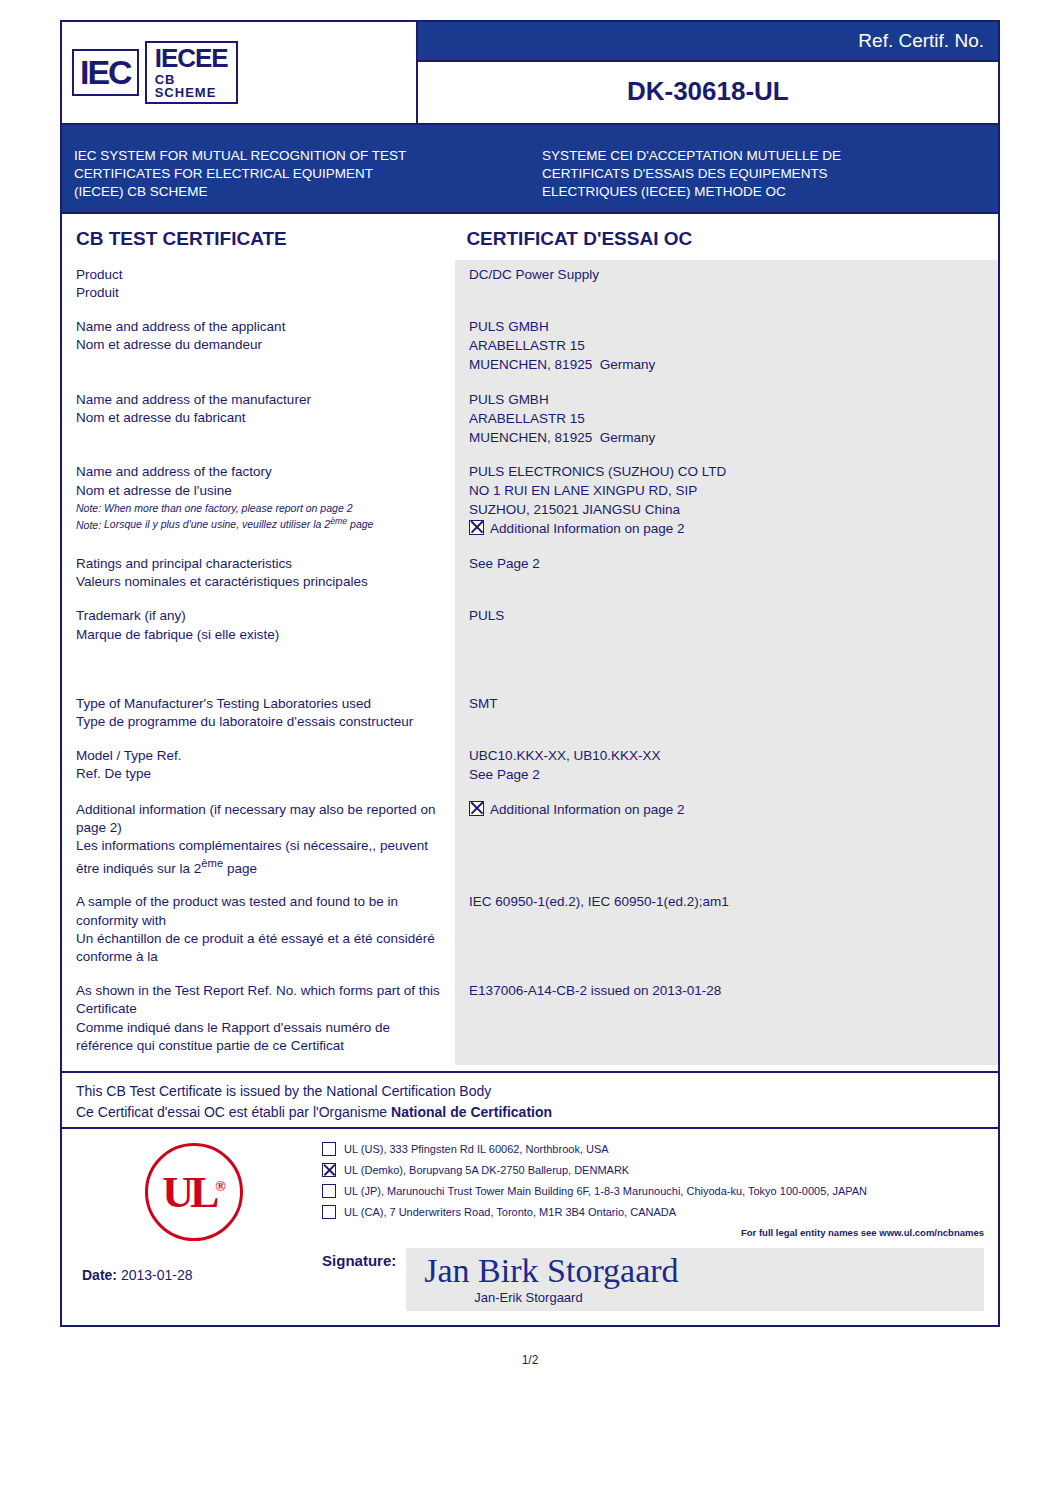IEC
IECEE
CB
SCHEME
Ref. Certif. No.
DK-30618-UL
IEC SYSTEM FOR MUTUAL RECOGNITION OF TEST
CERTIFICATES FOR ELECTRICAL EQUIPMENT
(IECEE) CB SCHEME
SYSTEME CEI D'ACCEPTATION MUTUELLE DE
CERTIFICATS D'ESSAIS DES EQUIPEMENTS
ELECTRIQUES (IECEE) METHODE OC
CB TEST CERTIFICATE
CERTIFICAT D'ESSAI OC
| Product Produit | DC/DC Power Supply |
| Name and address of the applicant Nom et adresse du demandeur | PULS GMBH ARABELLASTR 15 MUENCHEN, 81925 Germany |
| Name and address of the manufacturer Nom et adresse du fabricant | PULS GMBH ARABELLASTR 15 MUENCHEN, 81925 Germany |
| Name and address of the factory Nom et adresse de l'usine Note: When more than one factory, please report on page 2 Note: Lorsque il y plus d'une usine, veuillez utiliser la 2 ème page | PULS ELECTRONICS (SUZHOU) CO LTD NO 1 RUI EN LANE XINGPU RD, SIP SUZHOU, 215021 JIANGSU China Additional Information on page 2 |
| Ratings and principal characteristics Valeurs nominales et caractéristiques principales | See Page 2 |
| Trademark (if any) Marque de fabrique (si elle existe) | PULS |
| Type of Manufacturer's Testing Laboratories used Type de programme du laboratoire d'essais constructeur | SMT |
| Model / Type Ref. Ref. De type | UBC10.KKX-XX, UB10.KKX-XX See Page 2 |
| Additional information (if necessary may also be reported on page 2) Les informations complémentaires (si nécessaire,, peuvent être indiqués sur la 2 ème page | Additional Information on page 2 |
| A sample of the product was tested and found to be in conformity with Un échantillon de ce produit a été essayé et a été considéré conforme à la | IEC 60950-1(ed.2), IEC 60950-1(ed.2);am1 |
| As shown in the Test Report Ref. No. which forms part of this Certificate Comme indiqué dans le Rapport d'essais numéro de référence qui constitue partie de ce Certificat | E137006-A14-CB-2 issued on 2013-01-28 |
This CB Test Certificate is issued by the National Certification Body
Ce Certificat d'essai OC est établi par l'Organisme National de Certification
UL®
Date: 2013-01-28
UL (US), 333 Pfingsten Rd IL 60062, Northbrook, USA
UL (Demko), Borupvang 5A DK-2750 Ballerup, DENMARK
UL (JP), Marunouchi Trust Tower Main Building 6F, 1-8-3 Marunouchi, Chiyoda-ku, Tokyo 100-0005, JAPAN
UL (CA), 7 Underwriters Road, Toronto, M1R 3B4 Ontario, CANADA
For full legal entity names see www.ul.com/ncbnames
Signature:
Jan Birk Storgaard
Jan-Erik Storgaard
1/2